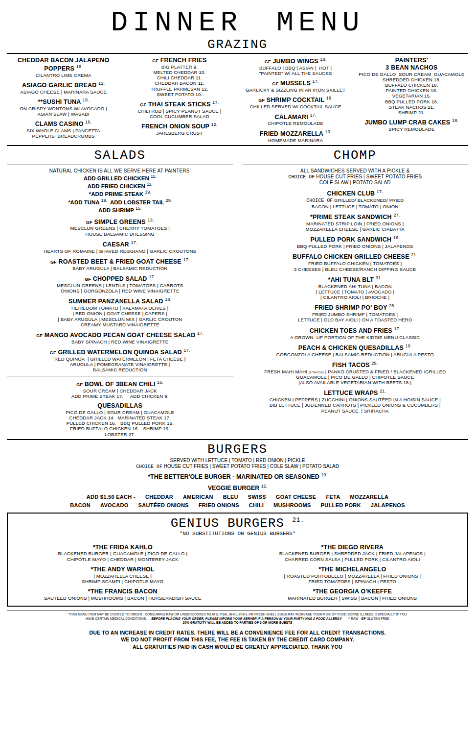DINNER MENU
GRAZING
CHEDDAR BACON JALAPENO POPPERS 16.
CILANTRO LIME CREMA
ASIAGO GARLIC BREAD 12.
ASIAGO CHEESE | MARINARA SAUCE
**SUSHI TUNA 19.
ON CRISPY WONTONS W/ AVOCADO |
ASIAN SLAW | WASABI
CLAMS CASINO 16.
SIX WHOLE CLAMS | PANCETTA
PEPPERS BREADCRUMBS
GF FRENCH FRIES
BIG PLATTER 9.
MELTED CHEDDAR 10.
CHILI CHEDDAR 11.
CHEDDAR BACON 11.
TRUFFLE PARMESAN 12.
SWEET POTATO 10.
GF THAI STEAK STICKS 17.
CHILI RUB | SPICY PEANUT SAUCE |
COOL CUCUMBER SALAD
FRENCH ONION SOUP 12.
JARLSBERG CRUST
GF JUMBO WINGS 18.
BUFFALO | BBQ | ASIAN | HOT |
"PAINTED" W/ ALL THE SAUCES
GF MUSSELS 17.
GARLICKY & SIZZLING IN AN IRON SKILLET
GF SHRIMP COCKTAIL 18.
CHILLED SERVED W/ COCKTAIL SAUCE
CALAMARI 17.
CHIPOTLE REMOULADE
FRIED MOZZARELLA 13.
HOMEMADE MARINARA
PAINTERS'
3 BEAN NACHOS
PICO DE GALLO SOUR CREAM GUACAMOLE
SHREDDED CHICKEN 18.
BUFFALO CHICKEN 18.
PAINTED CHICKEN 18.
VEGETARIAN 15.
BBQ PULLED PORK 18.
STEAK NACHOS 21.
SHRIMP 21.
JUMBO LUMP CRAB CAKES 18.
SPICY REMOULADE
SALADS
NATURAL CHICKEN IS ALL WE SERVE HERE AT PAINTERS'
ADD GRILLED CHICKEN 11.
ADD FRIED CHICKEN 11.
*ADD PRIME STEAK 19.
*ADD TUNA 19. ADD LOBSTER TAIL 29.
ADD SHRIMP 15.
GF SIMPLE GREENS 13.
MESCLUN GREENS | CHERRY TOMATOES |
HOUSE BALSAMIC DRESSING
CAESAR 17.
HEARTS OF ROMAINE | SHAVED REGGIANO | GARLIC CROUTONS
GF ROASTED BEET & FRIED GOAT CHEESE 17.
BABY ARUGULA | BALSAMIC REDUCTION
GF CHOPPED SALAD 17.
MESCLUN GREENS | LENTILS | TOMATOES | CARROTS
ONIONS | GORGONZOLA | RED WINE VINAIGRETTE
SUMMER PANZANELLA SALAD 18.
HEIRLOOM TOMATO | KALAMATA OLIVES |
| RED ONION | GOAT CHEESE | CAPERS |
| BABY ARUGULA | MESCLUN MIX | GARLIC CROUTON
CREAMY MUSTARD VINAIGRETTE
GF MANGO AVOCADO PECAN GOAT CHEESE SALAD 17.
BABY SPINACH | RED WINE VINAIGRETTE
GF GRILLED WATERMELON QUINOA SALAD 17.
RED QUINOA | GRILLED WATERMELON | FETA CHEESE |
ARUGULA | POMEGRANATE VINAIGRETTE |
BALSAMIC REDUCTION
GF BOWL OF 3BEAN CHILI 16.
SOUR CREAM | CHEDDAR JACK
ADD PRIME STEAK 17. ADD CHICKEN 9.
QUESADILLAS
PICO DE GALLO | SOUR CREAM | GUACAMOLE
CHEDDAR JACK 14. MARINATED STEAK 17.
PULLED CHICKEN 16. BBQ PULLED PORK 15.
FRIED BUFFALO CHICKEN 16. SHRIMP 19.
LOBSTER 27.
CHOMP
ALL SANDWICHES SERVED WITH A PICKLE &
CHOICE OF HOUSE CUT FRIES | SWEET POTATO FRIES
COLE SLAW | POTATO SALAD
CHICKEN CLUB 17.
CHOICE OF GRILLED/ BLACKENED/ FRIED
BACON | LETTUCE | TOMATO | ONION
*PRIME STEAK SANDWICH 27.
MARINATED STRIP LOIN | FRIED ONIONS |
MOZZARELLA CHEESE | GARLIC CIABATTA
PULLED PORK SANDWICH 16.
BBQ PULLED PORK | FRIED ONIONS | JALAPENOS
BUFFALO CHICKEN GRILLED CHEESE 21.
FRIED BUFFALO CHICKEN | TOMATOES |
3 CHEESES | BLEU CHEESE/RANCH DIPPING SAUCE
*AHI TUNA BLT 31.
BLACKENED AHI TUNA | BACON
| LETTUCE | TOMATO | AVOCADO |
| CILANTRO AIOLI | BRIOCHE |
FRIED SHRIMP PO' BOY 28.
FRIED JUMBO SHRIMP | TOMATOES |
LETTUCE | OLD BAY AIOLI | ON A TOASTED HERO
CHICKEN TOES AND FRIES 17.
A GROWN- UP PORTION OF THE KIDDIE MENU CLASSIC
PEACH & CHICKEN QUESADILLAS 19.
GORGONZOLA CHEESE | BALSAMIC REDUCTION | ARUGULA PESTO
FISH TACOS 29.
FRESH MAHI MAHI (2 TACOS) | PANKO CRUSTED & FRIED / BLACKENED /GRILLED
GUACAMOLE | PICO DE GALLO | CHIPOTLE SAUCE
[ALSO AVAILABLE VEGETARIAN WITH BEETS 18.]
LETTUCE WRAPS 21.
CHICKEN | PEPPERS | ZUCCHINI | ONIONS SAUTÉED IN A HOISIN SAUCE |
BIB LETTUCE | JULIENNED CARROTS | PICKLED ONIONS & CUCUMBERS |
PEANUT SAUCE | SRIRACHA
BURGERS
SERVED WITH LETTUCE | TOMATO | RED ONION | PICKLE
CHOICE OF HOUSE CUT FRIES | SWEET POTATO FRIES | COLE SLAW | POTATO SALAD
*THE BETTER'OLE BURGER - MARINATED OR SEASONED 19.
VEGGIE BURGER 15.
ADD $1.50 EACH -CHEDDAR AMERICAN BLEU SWISS GOAT CHEESE FETA MOZZARELLA
BACON AVOCADO SAUTÉED ONIONS FRIED ONIONS CHILI MUSHROOMS PULLED PORK JALAPENOS
GENIUS BURGERS 21.
*NO SUBSTITUTIONS ON GENIUS BURGERS*
*THE FRIDA KAHLO
BLACKENED BURGER | GUACAMOLE | PICO DE GALLO |
CHIPOTLE MAYO | CHEDDAR | MONTEREY JACK
*THE ANDY WARHOL
| MOZZARELLA CHEESE |
SHRIMP SCAMPI | CHIPOTLE MAYO
*THE FRANCIS BACON
SAUTÉED ONIONS | MUSHROOMS | BACON | HORSERADISH SAUCE
*THE DIEGO RIVERA
BLACKENED BURGER | SHREDDED JACK | FRIED JALAPENOS |
CHARRED CORN SALSA | PULLED PORK | CILANTRO AIOLI
*THE MICHELANGELO
| ROASTED PORTOBELLO | MOZZARELLA | FRIED ONIONS |
FRIED TOMATOES | SPINACH | PESTO
*THE GEORGIA O'KEEFFE
MARINATED BURGER | SWISS | BACON | FRIED ONIONS
*THIS MENU ITEM MAY BE COOKED TO ORDER. CONSUMING RAW OR UNDERCOOKED MEATS, FISH, SHELLFISH, OR FRESH SHELL EGGS MAY INCREASE YOUR RISK OF FOOD BORNE ILLNESS, ESPECIALLY IF YOU
HAVE CERTAIN MEDICAL CONDITIONS. BEFORE PLACING YOUR ORDER, PLEASE INFORM YOUR SERVER IF A PERSON IN YOUR PARTY HAS A FOOD ALLERGY ** RAW GF GLUTEN FREE
20% GRATUITY WILL BE ADDED TO PARTIES OF 6 OR MORE GUESTS
DUE TO AN INCREASE IN CREDIT RATES, THERE WILL BE A CONVENIENCE FEE FOR ALL CREDIT TRANSACTIONS.
WE DO NOT PROFIT FROM THIS FEE, THE FEE IS TAKEN BY THE CREDIT CARD COMPANY.
ALL GRATUITIES PAID IN CASH WOULD BE GREATLY APPRECIATED. THANK YOU